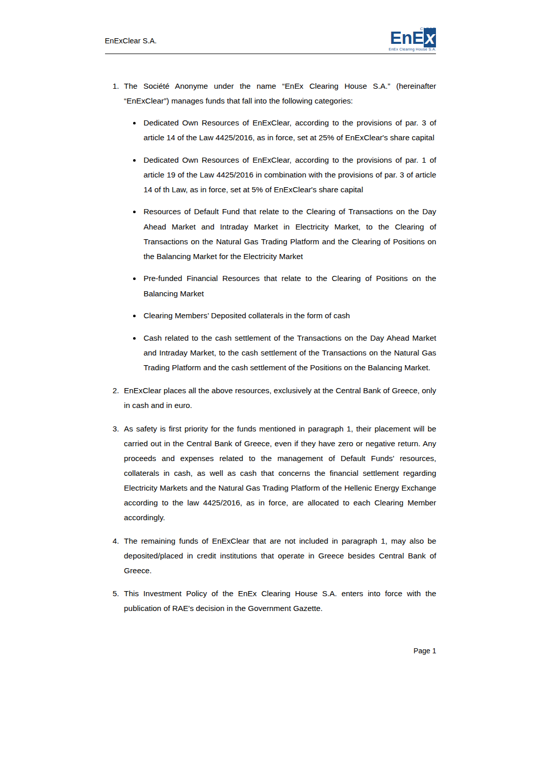EnExClear S.A.
CLEAR
EnEx
EnEx Clearing House S.A.
The Société Anonyme under the name “EnEx Clearing House S.A.” (hereinafter “EnExClear”) manages funds that fall into the following categories:
Dedicated Own Resources of EnExClear, according to the provisions of par. 3 of article 14 of the Law 4425/2016, as in force, set at 25% of EnExClear's share capital
Dedicated Own Resources of EnExClear, according to the provisions of par. 1 of article 19 of the Law 4425/2016 in combination with the provisions of par. 3 of article 14 of th Law, as in force, set at 5% of EnExClear's share capital
Resources of Default Fund that relate to the Clearing of Transactions on the Day Ahead Market and Intraday Market in Electricity Market, to the Clearing of Transactions on the Natural Gas Trading Platform and the Clearing of Positions on the Balancing Market for the Electricity Market
Pre-funded Financial Resources that relate to the Clearing of Positions on the Balancing Market
Clearing Members’ Deposited collaterals in the form of cash
Cash related to the cash settlement of the Transactions on the Day Ahead Market and Intraday Market, to the cash settlement of the Transactions on the Natural Gas Trading Platform and the cash settlement of the Positions on the Balancing Market.
EnExClear places all the above resources, exclusively at the Central Bank of Greece, only in cash and in euro.
As safety is first priority for the funds mentioned in paragraph 1, their placement will be carried out in the Central Bank of Greece, even if they have zero or negative return. Any proceeds and expenses related to the management of Default Funds’ resources, collaterals in cash, as well as cash that concerns the financial settlement regarding Electricity Markets and the Natural Gas Trading Platform of the Hellenic Energy Exchange according to the law 4425/2016, as in force, are allocated to each Clearing Member accordingly.
The remaining funds of EnExClear that are not included in paragraph 1, may also be deposited/placed in credit institutions that operate in Greece besides Central Bank of Greece.
This Investment Policy of the EnEx Clearing House S.A. enters into force with the publication of RAE's decision in the Government Gazette.
Page 1